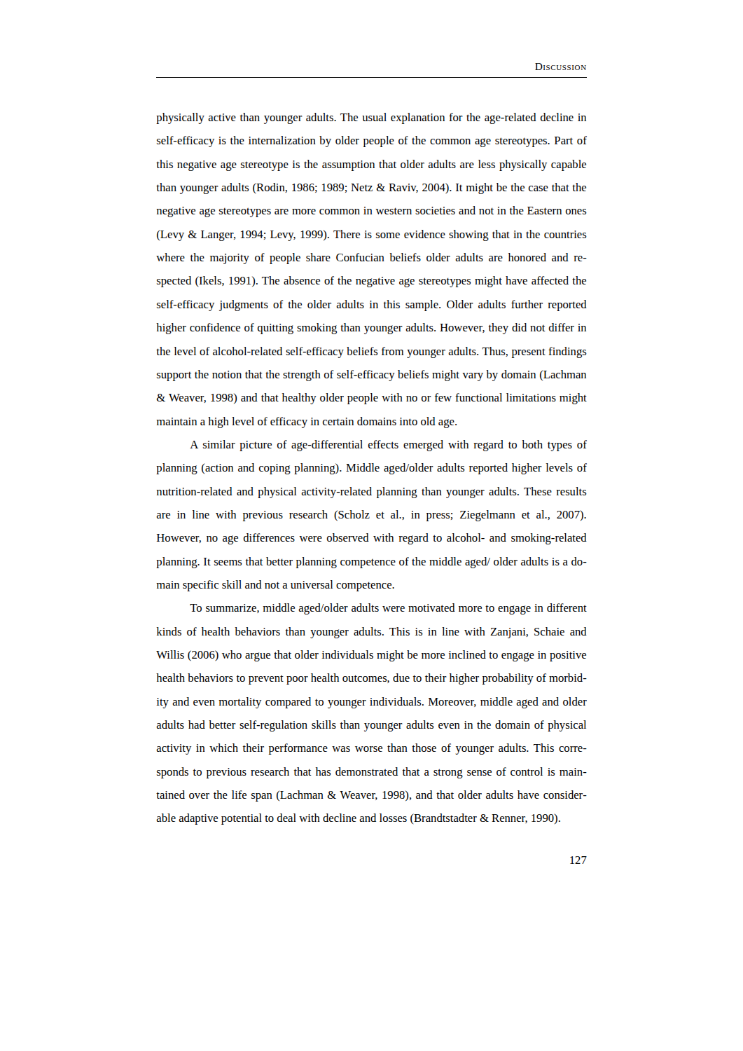Discussion
physically active than younger adults. The usual explanation for the age-related decline in self-efficacy is the internalization by older people of the common age stereotypes. Part of this negative age stereotype is the assumption that older adults are less physically capable than younger adults (Rodin, 1986; 1989; Netz & Raviv, 2004). It might be the case that the negative age stereotypes are more common in western societies and not in the Eastern ones (Levy & Langer, 1994; Levy, 1999). There is some evidence showing that in the countries where the majority of people share Confucian beliefs older adults are honored and respected (Ikels, 1991). The absence of the negative age stereotypes might have affected the self-efficacy judgments of the older adults in this sample. Older adults further reported higher confidence of quitting smoking than younger adults. However, they did not differ in the level of alcohol-related self-efficacy beliefs from younger adults. Thus, present findings support the notion that the strength of self-efficacy beliefs might vary by domain (Lachman & Weaver, 1998) and that healthy older people with no or few functional limitations might maintain a high level of efficacy in certain domains into old age.
A similar picture of age-differential effects emerged with regard to both types of planning (action and coping planning). Middle aged/older adults reported higher levels of nutrition-related and physical activity-related planning than younger adults. These results are in line with previous research (Scholz et al., in press; Ziegelmann et al., 2007). However, no age differences were observed with regard to alcohol- and smoking-related planning. It seems that better planning competence of the middle aged/ older adults is a domain specific skill and not a universal competence.
To summarize, middle aged/older adults were motivated more to engage in different kinds of health behaviors than younger adults. This is in line with Zanjani, Schaie and Willis (2006) who argue that older individuals might be more inclined to engage in positive health behaviors to prevent poor health outcomes, due to their higher probability of morbidity and even mortality compared to younger individuals. Moreover, middle aged and older adults had better self-regulation skills than younger adults even in the domain of physical activity in which their performance was worse than those of younger adults. This corresponds to previous research that has demonstrated that a strong sense of control is maintained over the life span (Lachman & Weaver, 1998), and that older adults have considerable adaptive potential to deal with decline and losses (Brandtstadter & Renner, 1990).
127